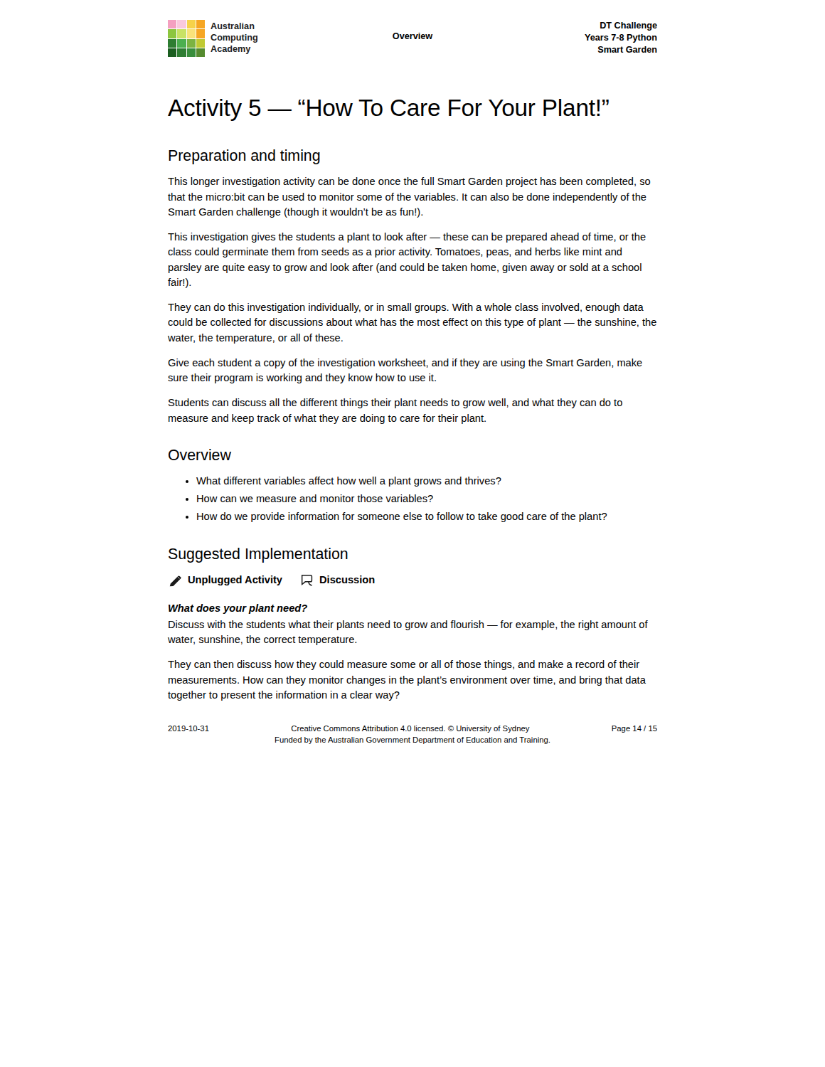Australian
Computing
Academy
Overview
DT Challenge
Years 7-8 Python
Smart Garden
Activity 5 — “How To Care For Your Plant!”
Preparation and timing
This longer investigation activity can be done once the full Smart Garden project has been completed, so that the micro:bit can be used to monitor some of the variables. It can also be done independently of the Smart Garden challenge (though it wouldn’t be as fun!).
This investigation gives the students a plant to look after — these can be prepared ahead of time, or the class could germinate them from seeds as a prior activity. Tomatoes, peas, and herbs like mint and parsley are quite easy to grow and look after (and could be taken home, given away or sold at a school fair!).
They can do this investigation individually, or in small groups. With a whole class involved, enough data could be collected for discussions about what has the most effect on this type of plant — the sunshine, the water, the temperature, or all of these.
Give each student a copy of the investigation worksheet, and if they are using the Smart Garden, make sure their program is working and they know how to use it.
Students can discuss all the different things their plant needs to grow well, and what they can do to measure and keep track of what they are doing to care for their plant.
Overview
What different variables affect how well a plant grows and thrives?
How can we measure and monitor those variables?
How do we provide information for someone else to follow to take good care of the plant?
Suggested Implementation
Unplugged Activity Discussion
What does your plant need?
Discuss with the students what their plants need to grow and flourish — for example, the right amount of water, sunshine, the correct temperature.
They can then discuss how they could measure some or all of those things, and make a record of their measurements. How can they monitor changes in the plant’s environment over time, and bring that data together to present the information in a clear way?
2019-10-31 Creative Commons Attribution 4.0 licensed. © University of Sydney Page 14 / 15
Funded by the Australian Government Department of Education and Training.